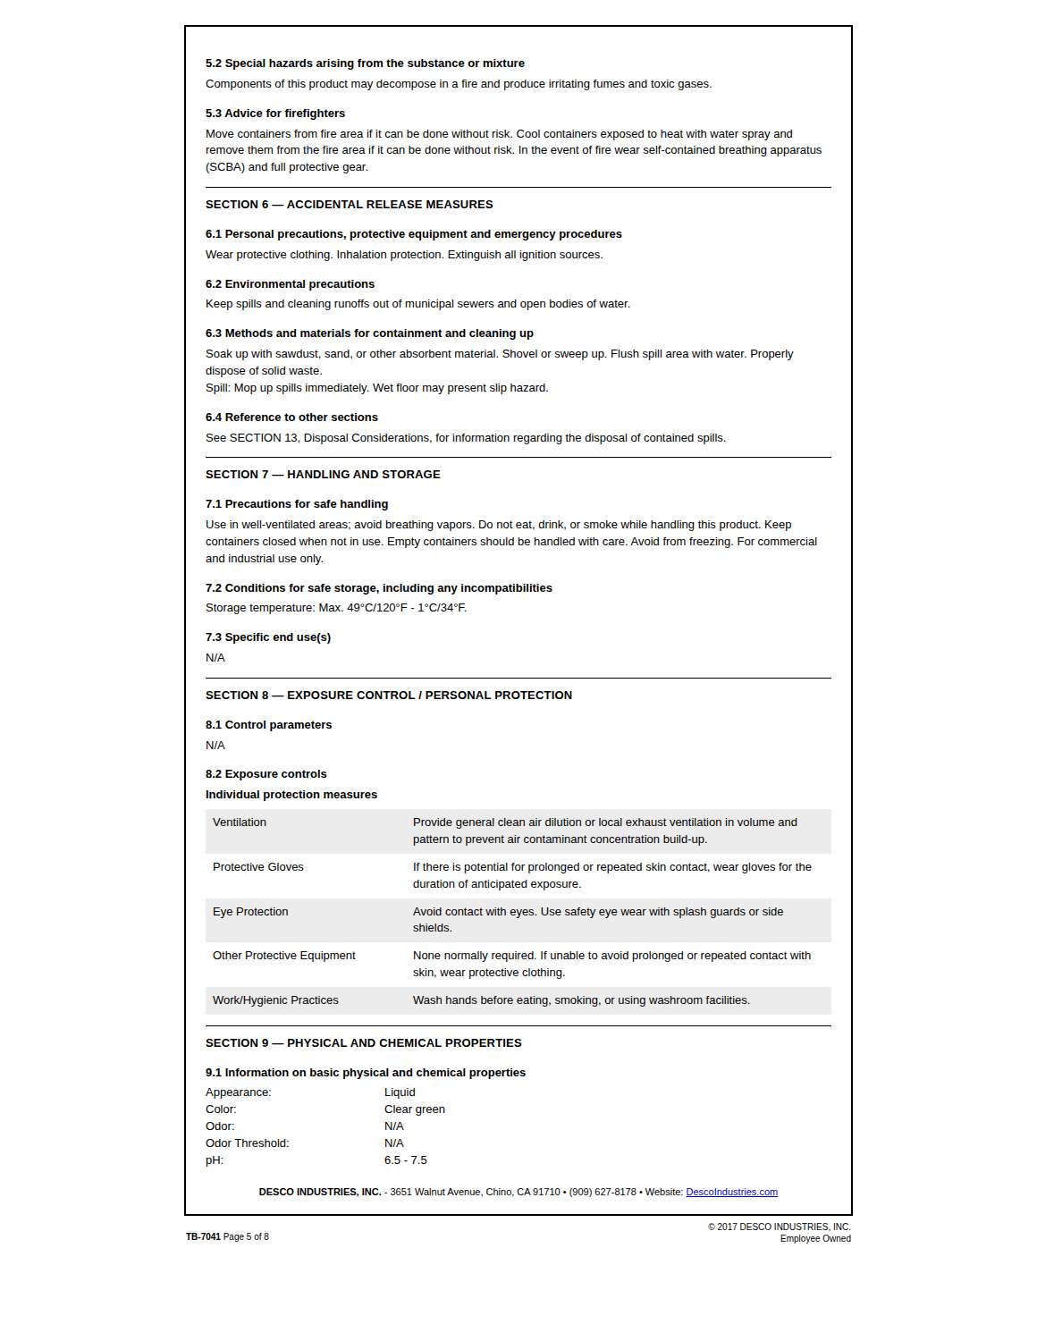5.2 Special hazards arising from the substance or mixture
Components of this product may decompose in a fire and produce irritating fumes and toxic gases.
5.3 Advice for firefighters
Move containers from fire area if it can be done without risk. Cool containers exposed to heat with water spray and remove them from the fire area if it can be done without risk. In the event of fire wear self-contained breathing apparatus (SCBA) and full protective gear.
SECTION 6 — ACCIDENTAL RELEASE MEASURES
6.1 Personal precautions, protective equipment and emergency procedures
Wear protective clothing. Inhalation protection. Extinguish all ignition sources.
6.2 Environmental precautions
Keep spills and cleaning runoffs out of municipal sewers and open bodies of water.
6.3 Methods and materials for containment and cleaning up
Soak up with sawdust, sand, or other absorbent material. Shovel or sweep up. Flush spill area with water. Properly dispose of solid waste.
Spill: Mop up spills immediately. Wet floor may present slip hazard.
6.4 Reference to other sections
See SECTION 13, Disposal Considerations, for information regarding the disposal of contained spills.
SECTION 7 — HANDLING AND STORAGE
7.1 Precautions for safe handling
Use in well-ventilated areas; avoid breathing vapors. Do not eat, drink, or smoke while handling this product. Keep containers closed when not in use. Empty containers should be handled with care. Avoid from freezing. For commercial and industrial use only.
7.2 Conditions for safe storage, including any incompatibilities
Storage temperature: Max. 49°C/120°F - 1°C/34°F.
7.3 Specific end use(s)
N/A
SECTION 8 — EXPOSURE CONTROL / PERSONAL PROTECTION
8.1 Control parameters
N/A
8.2 Exposure controls
Individual protection measures
| Ventilation | Provide general clean air dilution or local exhaust ventilation in volume and pattern to prevent air contaminant concentration build-up. |
| Protective Gloves | If there is potential for prolonged or repeated skin contact, wear gloves for the duration of anticipated exposure. |
| Eye Protection | Avoid contact with eyes. Use safety eye wear with splash guards or side shields. |
| Other Protective Equipment | None normally required. If unable to avoid prolonged or repeated contact with skin, wear protective clothing. |
| Work/Hygienic Practices | Wash hands before eating, smoking, or using washroom facilities. |
SECTION 9 — PHYSICAL AND CHEMICAL PROPERTIES
9.1 Information on basic physical and chemical properties
Appearance: Liquid
Color: Clear green
Odor: N/A
Odor Threshold: N/A
pH: 6.5 - 7.5
DESCO INDUSTRIES, INC. - 3651 Walnut Avenue, Chino, CA 91710 • (909) 627-8178 • Website: DescoIndustries.com
TB-7041 Page 5 of 8
© 2017 DESCO INDUSTRIES, INC.
Employee Owned